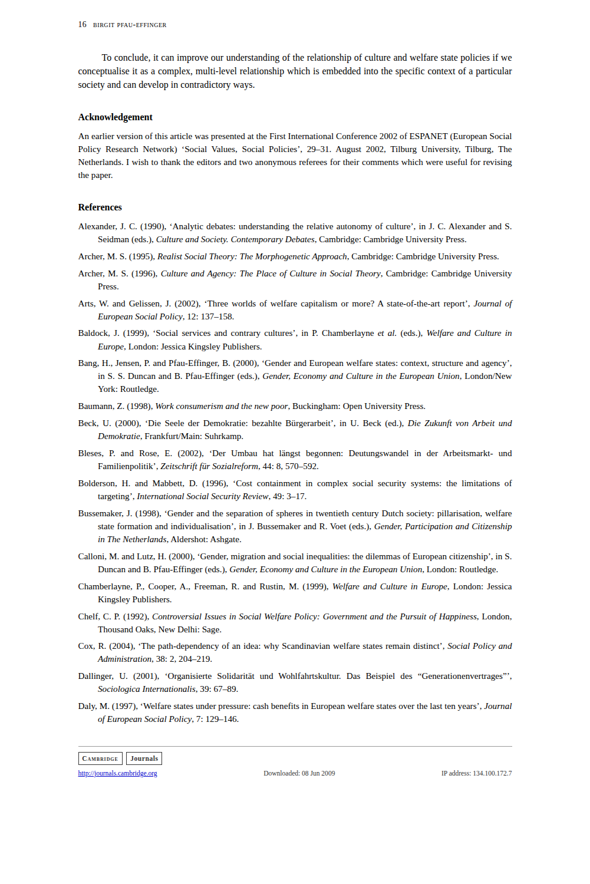16 birgit pfau-effinger
To conclude, it can improve our understanding of the relationship of culture and welfare state policies if we conceptualise it as a complex, multi-level relationship which is embedded into the specific context of a particular society and can develop in contradictory ways.
Acknowledgement
An earlier version of this article was presented at the First International Conference 2002 of ESPANET (European Social Policy Research Network) ‘Social Values, Social Policies’, 29–31. August 2002, Tilburg University, Tilburg, The Netherlands. I wish to thank the editors and two anonymous referees for their comments which were useful for revising the paper.
References
Alexander, J. C. (1990), ‘Analytic debates: understanding the relative autonomy of culture’, in J. C. Alexander and S. Seidman (eds.), Culture and Society. Contemporary Debates, Cambridge: Cambridge University Press.
Archer, M. S. (1995), Realist Social Theory: The Morphogenetic Approach, Cambridge: Cambridge University Press.
Archer, M. S. (1996), Culture and Agency: The Place of Culture in Social Theory, Cambridge: Cambridge University Press.
Arts, W. and Gelissen, J. (2002), ‘Three worlds of welfare capitalism or more? A state-of-the-art report’, Journal of European Social Policy, 12: 137–158.
Baldock, J. (1999), ‘Social services and contrary cultures’, in P. Chamberlayne et al. (eds.), Welfare and Culture in Europe, London: Jessica Kingsley Publishers.
Bang, H., Jensen, P. and Pfau-Effinger, B. (2000), ‘Gender and European welfare states: context, structure and agency’, in S. S. Duncan and B. Pfau-Effinger (eds.), Gender, Economy and Culture in the European Union, London/New York: Routledge.
Baumann, Z. (1998), Work consumerism and the new poor, Buckingham: Open University Press.
Beck, U. (2000), ‘Die Seele der Demokratie: bezahlte Bürgerarbeit’, in U. Beck (ed.), Die Zukunft von Arbeit und Demokratie, Frankfurt/Main: Suhrkamp.
Bleses, P. and Rose, E. (2002), ‘Der Umbau hat längst begonnen: Deutungswandel in der Arbeitsmarkt- und Familienpolitik’, Zeitschrift für Sozialreform, 44: 8, 570–592.
Bolderson, H. and Mabbett, D. (1996), ‘Cost containment in complex social security systems: the limitations of targeting’, International Social Security Review, 49: 3–17.
Bussemaker, J. (1998), ‘Gender and the separation of spheres in twentieth century Dutch society: pillarisation, welfare state formation and individualisation’, in J. Bussemaker and R. Voet (eds.), Gender, Participation and Citizenship in The Netherlands, Aldershot: Ashgate.
Calloni, M. and Lutz, H. (2000), ‘Gender, migration and social inequalities: the dilemmas of European citizenship’, in S. Duncan and B. Pfau-Effinger (eds.), Gender, Economy and Culture in the European Union, London: Routledge.
Chamberlayne, P., Cooper, A., Freeman, R. and Rustin, M. (1999), Welfare and Culture in Europe, London: Jessica Kingsley Publishers.
Chelf, C. P. (1992), Controversial Issues in Social Welfare Policy: Government and the Pursuit of Happiness, London, Thousand Oaks, New Delhi: Sage.
Cox, R. (2004), ‘The path-dependency of an idea: why Scandinavian welfare states remain distinct’, Social Policy and Administration, 38: 2, 204–219.
Dallinger, U. (2001), ‘Organisierte Solidarität und Wohlfahrtskultur. Das Beispiel des “Generationenvertrages”’, Sociologica Internationalis, 39: 67–89.
Daly, M. (1997), ‘Welfare states under pressure: cash benefits in European welfare states over the last ten years’, Journal of European Social Policy, 7: 129–146.
Cambridge Journals
http://journals.cambridge.org Downloaded: 08 Jun 2009 IP address: 134.100.172.7